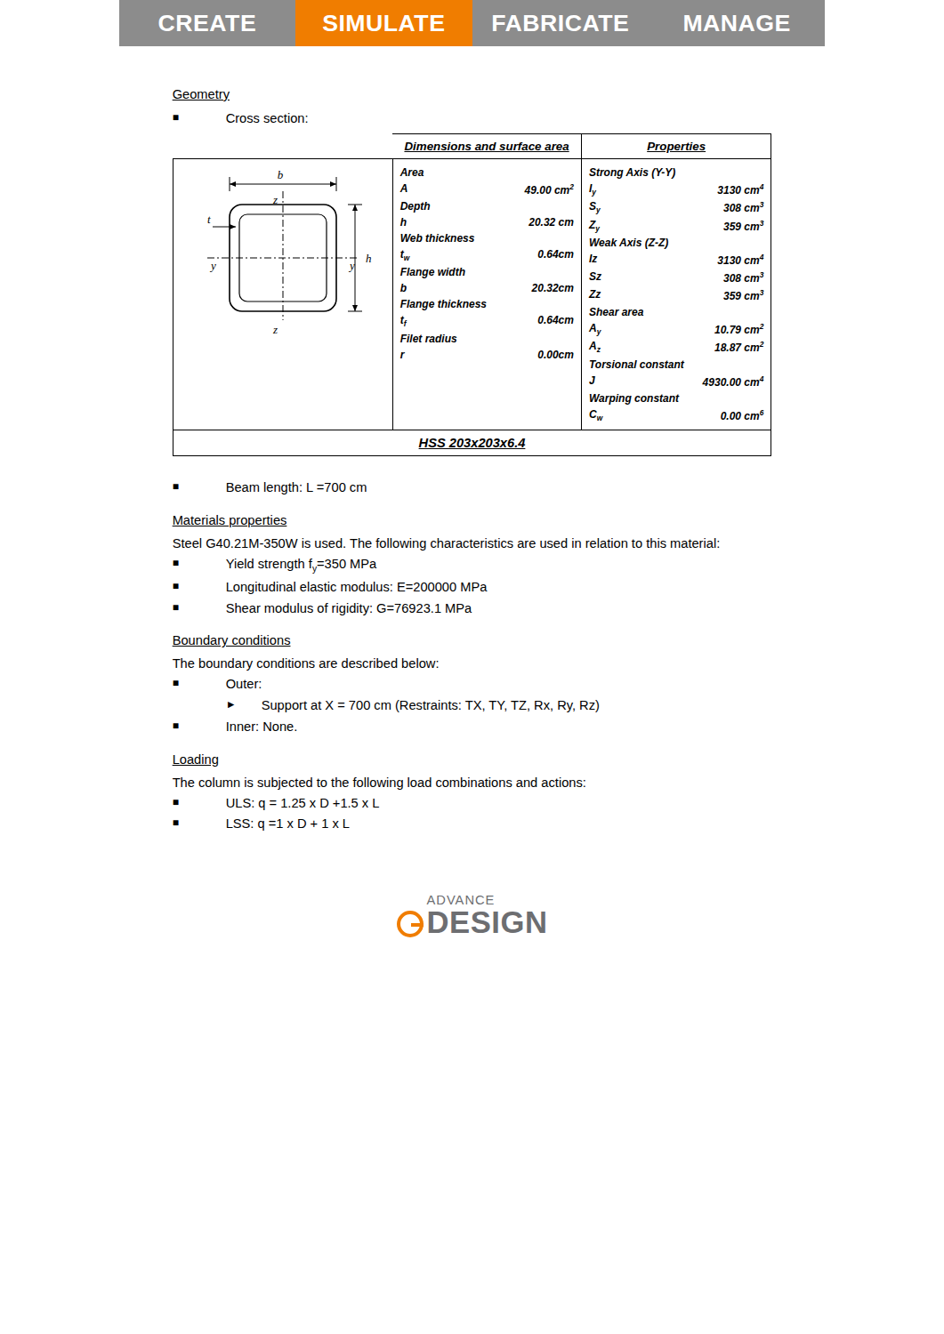CREATE
SIMULATE
FABRICATE
MANAGE
Geometry
Cross section:
| | Dimensions and surface area | Properties |
| b z z y y t h | / Area / / A / 49.00 cm 2 / / Depth / / h / 20.32 cm / / Web thickness / / t w / 0.64cm / / Flange width / / b / 20.32cm / / Flange thickness / / t f / 0.64cm / / Filet radius / / r / 0.00cm / | / Strong Axis (Y-Y) / / I y / 3130 cm 4 / / S y / 308 cm 3 / / Z y / 359 cm 3 / / Weak Axis (Z-Z) / / Iz / 3130 cm 4 / / Sz / 308 cm 3 / / Zz / 359 cm 3 / / Shear area / / A y / 10.79 cm 2 / / A z / 18.87 cm 2 / / Torsional constant / / J / 4930.00 cm 4 / / Warping constant / / C w / 0.00 cm 6 / |
| HSS 203x203x6.4 |
Beam length: L =700 cm
Materials properties
Steel G40.21M-350W is used. The following characteristics are used in relation to this material:
Yield strength fy=350 MPa
Longitudinal elastic modulus: E=200000 MPa
Shear modulus of rigidity: G=76923.1 MPa
Boundary conditions
The boundary conditions are described below:
Outer:
Support at X = 700 cm (Restraints: TX, TY, TZ, Rx, Ry, Rz)
Inner: None.
Loading
The column is subjected to the following load combinations and actions:
ULS: q = 1.25 x D +1.5 x L
LSS: q =1 x D + 1 x L
ADVANCE
DESIGN